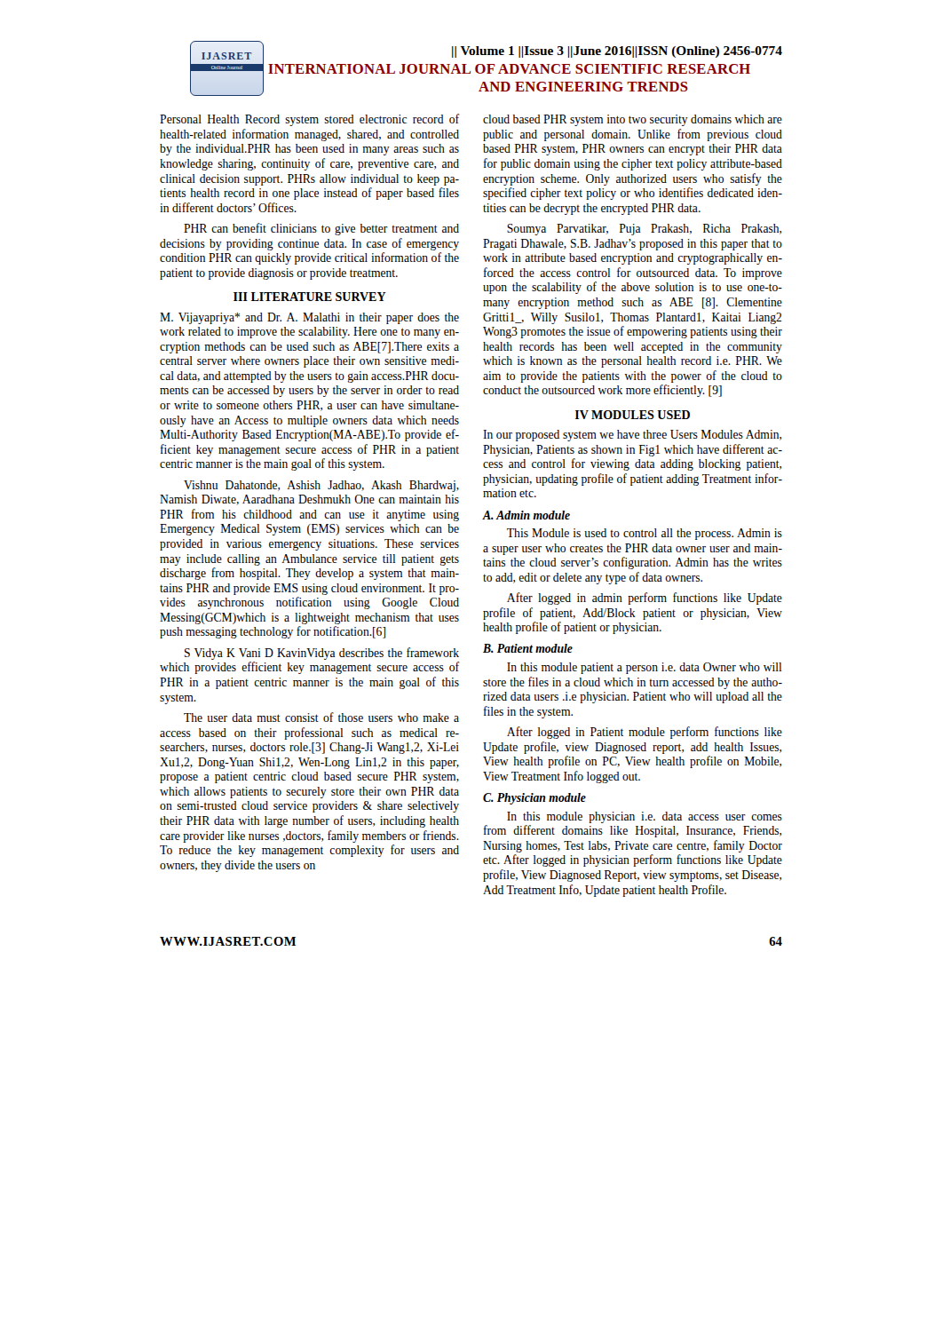IJASRET Online Journal
|| Volume 1 ||Issue 3 ||June 2016||ISSN (Online) 2456-0774
INTERNATIONAL JOURNAL OF ADVANCE SCIENTIFIC RESEARCH AND ENGINEERING TRENDS
Personal Health Record system stored electronic record of health-related information managed, shared, and controlled by the individual.PHR has been used in many areas such as knowledge sharing, continuity of care, preventive care, and clinical decision support. PHRs allow individual to keep patients health record in one place instead of paper based files in different doctors’ Offices.
PHR can benefit clinicians to give better treatment and decisions by providing continue data. In case of emergency condition PHR can quickly provide critical information of the patient to provide diagnosis or provide treatment.
III LITERATURE SURVEY
M. Vijayapriya* and Dr. A. Malathi in their paper does the work related to improve the scalability. Here one to many encryption methods can be used such as ABE[7].There exits a central server where owners place their own sensitive medical data, and attempted by the users to gain access.PHR documents can be accessed by users by the server in order to read or write to someone others PHR, a user can have simultaneously have an Access to multiple owners data which needs Multi-Authority Based Encryption(MA-ABE).To provide efficient key management secure access of PHR in a patient centric manner is the main goal of this system.
Vishnu Dahatonde, Ashish Jadhao, Akash Bhardwaj, Namish Diwate, Aaradhana Deshmukh One can maintain his PHR from his childhood and can use it anytime using Emergency Medical System (EMS) services which can be provided in various emergency situations. These services may include calling an Ambulance service till patient gets discharge from hospital. They develop a system that maintains PHR and provide EMS using cloud environment. It provides asynchronous notification using Google Cloud Messing(GCM)which is a lightweight mechanism that uses push messaging technology for notification.[6]
S Vidya K Vani D KavinVidya describes the framework which provides efficient key management secure access of PHR in a patient centric manner is the main goal of this system.
The user data must consist of those users who make a access based on their professional such as medical researchers, nurses, doctors role.[3] Chang-Ji Wang1,2, Xi-Lei Xu1,2, Dong-Yuan Shi1,2, Wen-Long Lin1,2 in this paper, propose a patient centric cloud based secure PHR system, which allows patients to securely store their own PHR data on semi-trusted cloud service providers & share selectively their PHR data with large number of users, including health care provider like nurses ,doctors, family members or friends. To reduce the key management complexity for users and owners, they divide the users on
cloud based PHR system into two security domains which are public and personal domain. Unlike from previous cloud based PHR system, PHR owners can encrypt their PHR data for public domain using the cipher text policy attribute-based encryption scheme. Only authorized users who satisfy the specified cipher text policy or who identifies dedicated identities can be decrypt the encrypted PHR data.
Soumya Parvatikar, Puja Prakash, Richa Prakash, Pragati Dhawale, S.B. Jadhav’s proposed in this paper that to work in attribute based encryption and cryptographically enforced the access control for outsourced data. To improve upon the scalability of the above solution is to use one-to-many encryption method such as ABE [8]. Clementine Gritti1_, Willy Susilo1, Thomas Plantard1, Kaitai Liang2 Wong3 promotes the issue of empowering patients using their health records has been well accepted in the community which is known as the personal health record i.e. PHR. We aim to provide the patients with the power of the cloud to conduct the outsourced work more efficiently. [9]
IV MODULES USED
In our proposed system we have three Users Modules Admin, Physician, Patients as shown in Fig1 which have different access and control for viewing data adding blocking patient, physician, updating profile of patient adding Treatment information etc.
A. Admin module
This Module is used to control all the process. Admin is a super user who creates the PHR data owner user and maintains the cloud server’s configuration. Admin has the writes to add, edit or delete any type of data owners.
After logged in admin perform functions like Update profile of patient, Add/Block patient or physician, View health profile of patient or physician.
B. Patient module
In this module patient a person i.e. data Owner who will store the files in a cloud which in turn accessed by the authorized data users .i.e physician. Patient who will upload all the files in the system.
After logged in Patient module perform functions like Update profile, view Diagnosed report, add health Issues, View health profile on PC, View health profile on Mobile, View Treatment Info logged out.
C. Physician module
In this module physician i.e. data access user comes from different domains like Hospital, Insurance, Friends, Nursing homes, Test labs, Private care centre, family Doctor etc. After logged in physician perform functions like Update profile, View Diagnosed Report, view symptoms, set Disease, Add Treatment Info, Update patient health Profile.
WWW.IJASRET.COM 64